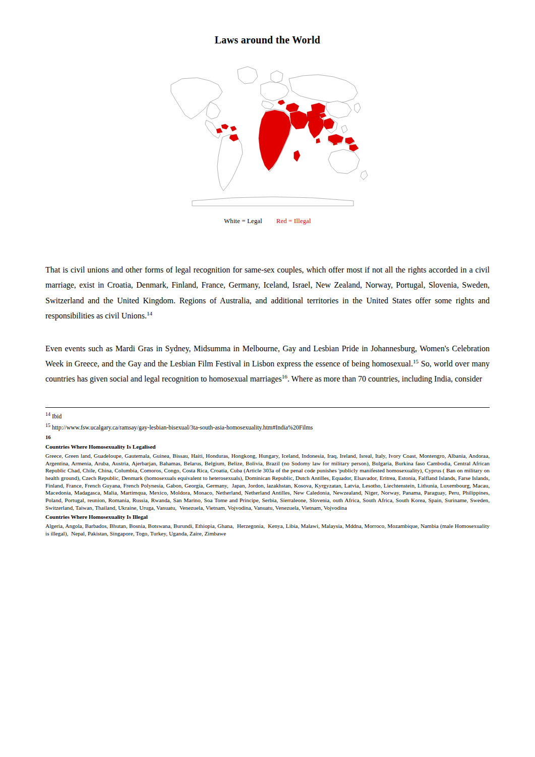Laws around the World
White = Legal Red = Illegal
That is civil unions and other forms of legal recognition for same-sex couples, which offer most if not all the rights accorded in a civil marriage, exist in Croatia, Denmark, Finland, France, Germany, Iceland, Israel, New Zealand, Norway, Portugal, Slovenia, Sweden, Switzerland and the United Kingdom. Regions of Australia, and additional territories in the United States offer some rights and responsibilities as civil Unions.14
Even events such as Mardi Gras in Sydney, Midsumma in Melbourne, Gay and Lesbian Pride in Johannesburg, Women's Celebration Week in Greece, and the Gay and the Lesbian Film Festival in Lisbon express the essence of being homosexual.15 So, world over many countries has given social and legal recognition to homosexual marriages16. Where as more than 70 countries, including India, consider
14 Ibid
15 http://www.fsw.ucalgary.ca/ramsay/gay-lesbian-bisexual/3ta-south-asia-homosexuality.htm#India%20Films
16
Countries Where Homosexuality Is Legalised
Greece, Green land, Guadeloupe, Gautemala, Guinea, Bissau, Haiti, Honduras, Hongkong, Hungary, Iceland, Indonesia, Iraq, Ireland, Isreal, Italy, Ivory Coast, Montengro, Albania, Andoraa, Argentina, Armenia, Aruba, Austria, Ajerbarjan, Bahamas, Belarus, Belgium, Belize, Bolivia, Brazil (no Sodomy law for military person), Bulgaria, Burkina faso Cambodia, Central African Republic Chad, Chile, China, Columbia, Comoros, Congo, Costa Rica, Croatia, Cuba (Article 303a of the penal code punishes 'publicly manifested homosexuality), Cyprus ( Ban on military on health ground), Czech Republic, Denmark (homosexuals equivalent to heterosexuals), Dominican Republic, Dutch Antilles, Equador, Elsavador, Eritrea, Estonia, Falfland Islands, Farse Islands, Finland, France, French Guyana, French Polynesia, Gabon, Georgia, Germany, Japan, Jordon, lazakhstan, Kosova, Kyrgyzatan, Latvia, Lesotho, Liechtenstein, Lithunia, Luxembourg, Macau, Macedonia, Madagasca, Malia, Martimqua, Mexico, Moldora, Monaco, Netherland, Netherland Antilles, New Caledonia, Newzealand, Niger, Norway, Panama, Paraguay, Peru, Philippines, Poland, Portugal, reunion, Romania, Russia, Rwanda, San Marino, Soa Tome and Principe, Serbia, Sierraleone, Slovenia, outh Africa, South Africa, South Korea, Spain, Suriname, Sweden, Switzerland, Taiwan, Thailand, Ukraine, Uruga, Vanuatu, Venezuela, Vietnam, Vojvodina, Vanuatu, Venezuela, Vietnam, Vojvodina
Countries Where Homosexuality Is Illegal
Algeria, Angola, Barbados, Bhutan, Bosnia, Botswana, Burundi, Ethiopia, Ghana, Herzegonia, Kenya, Libia, Malawi, Malaysia, Mddna, Morroco, Mozambique, Nambia (male Homosexuality is illegal), Nepal, Pakistan, Singapore, Togo, Turkey, Uganda, Zaire, Zimbawe